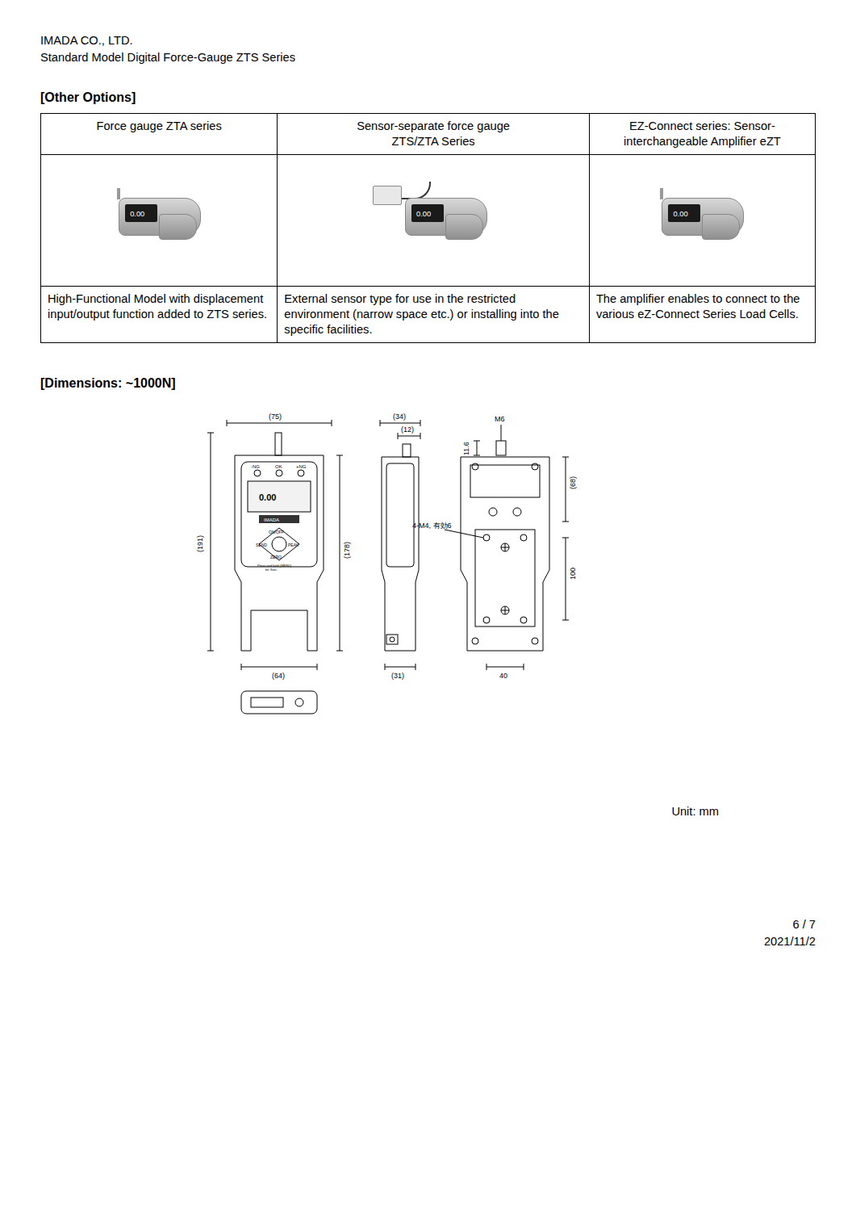IMADA CO., LTD.
Standard Model Digital Force-Gauge ZTS Series
[Other Options]
| Force gauge ZTA series | Sensor-separate force gauge ZTS/ZTA Series | EZ-Connect series: Sensor-interchangeable Amplifier eZT |
| --- | --- | --- |
| High-Functional Model with displacement input/output function added to ZTS series. | External sensor type for use in the restricted environment (narrow space etc.) or installing into the specific facilities. | The amplifier enables to connect to the various eZ-Connect Series Load Cells. |
[Dimensions: ~1000N]
(75) -NG OK +NG 0.00 IMADA ON/OFF SEND PEAK ZERO Press and hold (MENU) for 3sec. (191) (178) (64) (34) (12) (31) M6 11.6 4-M4, 有効6 (68) 100 40
Unit: mm
6 / 7
2021/11/2